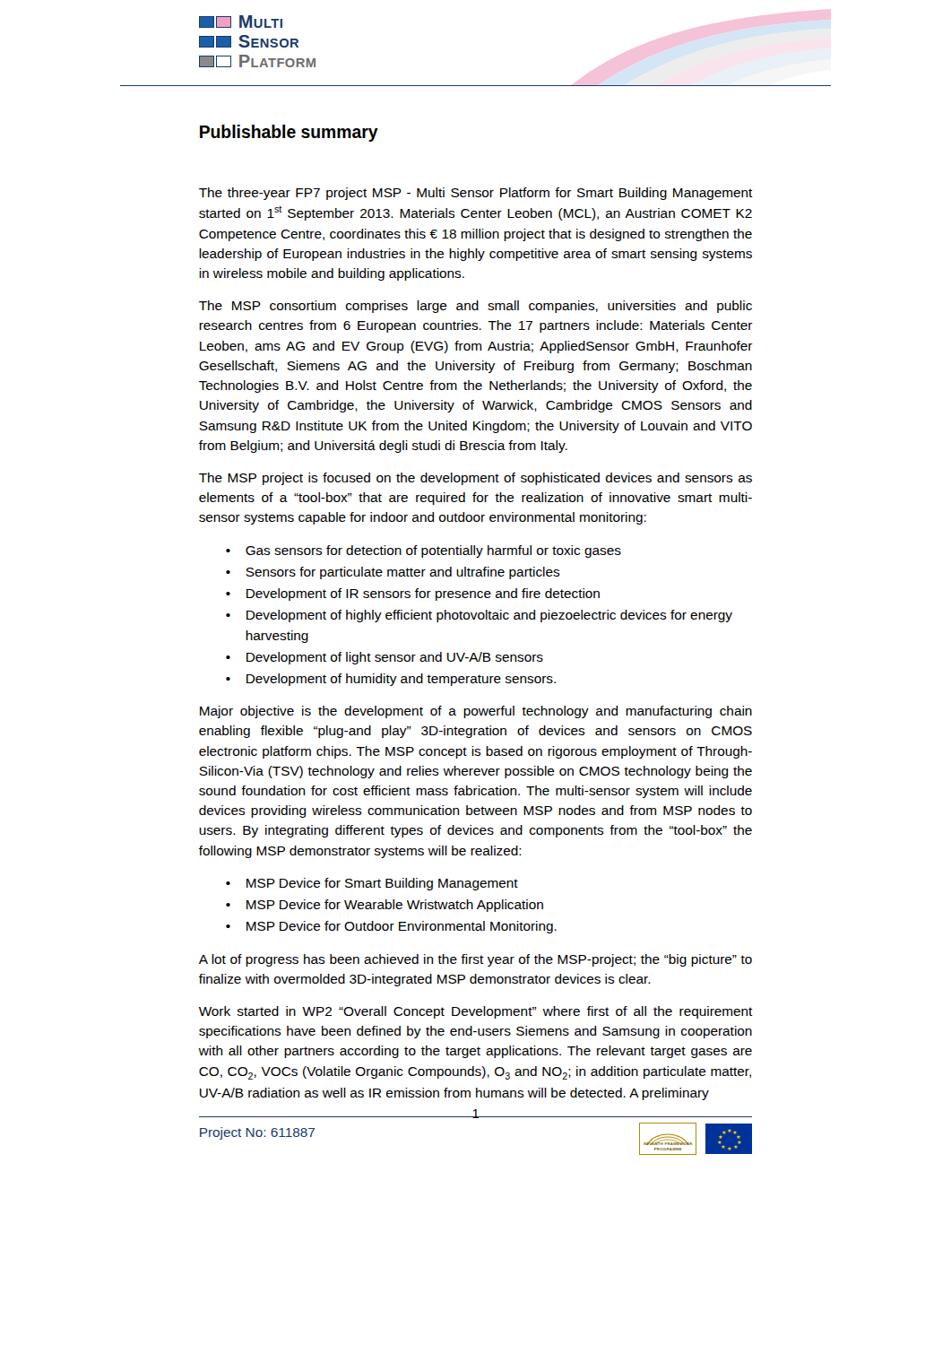MULTI
SENSOR
PLATFORM
Publishable summary
The three-year FP7 project MSP - Multi Sensor Platform for Smart Building Management started on 1st September 2013. Materials Center Leoben (MCL), an Austrian COMET K2 Competence Centre, coordinates this € 18 million project that is designed to strengthen the leadership of European industries in the highly competitive area of smart sensing systems in wireless mobile and building applications.
The MSP consortium comprises large and small companies, universities and public research centres from 6 European countries. The 17 partners include: Materials Center Leoben, ams AG and EV Group (EVG) from Austria; AppliedSensor GmbH, Fraunhofer Gesellschaft, Siemens AG and the University of Freiburg from Germany; Boschman Technologies B.V. and Holst Centre from the Netherlands; the University of Oxford, the University of Cambridge, the University of Warwick, Cambridge CMOS Sensors and Samsung R&D Institute UK from the United Kingdom; the University of Louvain and VITO from Belgium; and Universitá degli studi di Brescia from Italy.
The MSP project is focused on the development of sophisticated devices and sensors as elements of a “tool-box” that are required for the realization of innovative smart multi-sensor systems capable for indoor and outdoor environmental monitoring:
Gas sensors for detection of potentially harmful or toxic gases
Sensors for particulate matter and ultrafine particles
Development of IR sensors for presence and fire detection
Development of highly efficient photovoltaic and piezoelectric devices for energy harvesting
Development of light sensor and UV-A/B sensors
Development of humidity and temperature sensors.
Major objective is the development of a powerful technology and manufacturing chain enabling flexible “plug-and play” 3D-integration of devices and sensors on CMOS electronic platform chips. The MSP concept is based on rigorous employment of Through-Silicon-Via (TSV) technology and relies wherever possible on CMOS technology being the sound foundation for cost efficient mass fabrication. The multi-sensor system will include devices providing wireless communication between MSP nodes and from MSP nodes to users. By integrating different types of devices and components from the “tool-box” the following MSP demonstrator systems will be realized:
MSP Device for Smart Building Management
MSP Device for Wearable Wristwatch Application
MSP Device for Outdoor Environmental Monitoring.
A lot of progress has been achieved in the first year of the MSP-project; the “big picture” to finalize with overmolded 3D-integrated MSP demonstrator devices is clear.
Work started in WP2 “Overall Concept Development” where first of all the requirement specifications have been defined by the end-users Siemens and Samsung in cooperation with all other partners according to the target applications. The relevant target gases are CO, CO2, VOCs (Volatile Organic Compounds), O3 and NO2; in addition particulate matter, UV-A/B radiation as well as IR emission from humans will be detected. A preliminary
1
Project No: 611887
SEVENTH FRAMEWORK
PROGRAMME
★ ★ ★ ★ ★ ★ ★ ★ ★ ★